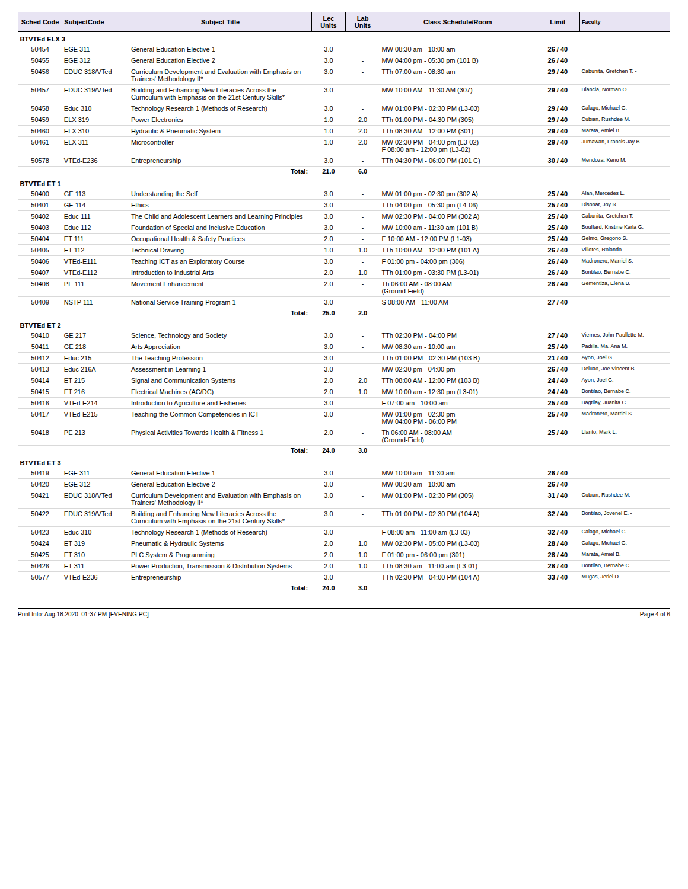| Sched Code | SubjectCode | Subject Title | Lec Units | Lab Units | Class Schedule/Room | Limit | Faculty |
| --- | --- | --- | --- | --- | --- | --- | --- |
| BTVTEd ELX 3 |
| 50454 | EGE 311 | General Education Elective 1 | 3.0 | - | MW 08:30 am - 10:00 am | 26 / 40 | |
| 50455 | EGE 312 | General Education Elective 2 | 3.0 | - | MW 04:00 pm - 05:30 pm (101 B) | 26 / 40 | |
| 50456 | EDUC 318/VTed | Curriculum Development and Evaluation with Emphasis on Trainers' Methodology II* | 3.0 | - | TTh 07:00 am - 08:30 am | 29 / 40 | Cabunita, Gretchen T. - |
| 50457 | EDUC 319/VTed | Building and Enhancing New Literacies Across the Curriculum with Emphasis on the 21st Century Skills* | 3.0 | - | MW 10:00 AM - 11:30 AM (307) | 29 / 40 | Blancia, Norman O. |
| 50458 | Educ 310 | Technology Research 1 (Methods of Research) | 3.0 | - | MW 01:00 PM - 02:30 PM (L3-03) | 29 / 40 | Calago, Michael G. |
| 50459 | ELX 319 | Power Electronics | 1.0 | 2.0 | TTh 01:00 PM - 04:30 PM (305) | 29 / 40 | Cubian, Rushdee M. |
| 50460 | ELX 310 | Hydraulic & Pneumatic System | 1.0 | 2.0 | TTh 08:30 AM - 12:00 PM (301) | 29 / 40 | Marata, Amiel B. |
| 50461 | ELX 311 | Microcontroller | 1.0 | 2.0 | MW 02:30 PM - 04:00 pm (L3-02) F 08:00 am - 12:00 pm (L3-02) | 29 / 40 | Jumawan, Francis Jay B. |
| 50578 | VTEd-E236 | Entrepreneurship | 3.0 | - | TTh 04:30 PM - 06:00 PM (101 C) | 30 / 40 | Mendoza, Keno M. |
| Total: | 21.0 | 6.0 | |
| BTVTEd ET 1 |
| 50400 | GE 113 | Understanding the Self | 3.0 | - | MW 01:00 pm - 02:30 pm (302 A) | 25 / 40 | Alan, Mercedes L. |
| 50401 | GE 114 | Ethics | 3.0 | - | TTh 04:00 pm - 05:30 pm (L4-06) | 25 / 40 | Risonar, Joy R. |
| 50402 | Educ 111 | The Child and Adolescent Learners and Learning Principles | 3.0 | - | MW 02:30 PM - 04:00 PM (302 A) | 25 / 40 | Cabunita, Gretchen T. - |
| 50403 | Educ 112 | Foundation of Special and Inclusive Education | 3.0 | - | MW 10:00 am - 11:30 am (101 B) | 25 / 40 | Bouffard, Kristine Karla G. |
| 50404 | ET 111 | Occupational Health & Safety Practices | 2.0 | - | F 10:00 AM - 12:00 PM (L1-03) | 25 / 40 | Gelmo, Gregorio S. |
| 50405 | ET 112 | Technical Drawing | 1.0 | 1.0 | TTh 10:00 AM - 12:00 PM (101 A) | 26 / 40 | Villotes, Rolando |
| 50406 | VTEd-E111 | Teaching ICT as an Exploratory Course | 3.0 | - | F 01:00 pm - 04:00 pm (306) | 26 / 40 | Madronero, Marriel S. |
| 50407 | VTEd-E112 | Introduction to Industrial Arts | 2.0 | 1.0 | TTh 01:00 pm - 03:30 PM (L3-01) | 26 / 40 | Bontilao, Bernabe C. |
| 50408 | PE 111 | Movement Enhancement | 2.0 | - | Th 06:00 AM - 08:00 AM (Ground-Field) | 26 / 40 | Gementiza, Elena B. |
| 50409 | NSTP 111 | National Service Training Program 1 | 3.0 | - | S 08:00 AM - 11:00 AM | 27 / 40 | |
| Total: | 25.0 | 2.0 | |
| BTVTEd ET 2 |
| 50410 | GE 217 | Science, Technology and Society | 3.0 | - | TTh 02:30 PM - 04:00 PM | 27 / 40 | Viernes, John Paullette M. |
| 50411 | GE 218 | Arts Appreciation | 3.0 | - | MW 08:30 am - 10:00 am | 25 / 40 | Padilla, Ma. Ana M. |
| 50412 | Educ 215 | The Teaching Profession | 3.0 | - | TTh 01:00 PM - 02:30 PM (103 B) | 21 / 40 | Ayon, Joel G. |
| 50413 | Educ 216A | Assessment in Learning 1 | 3.0 | - | MW 02:30 pm - 04:00 pm | 26 / 40 | Deluao, Joe Vincent B. |
| 50414 | ET 215 | Signal and Communication Systems | 2.0 | 2.0 | TTh 08:00 AM - 12:00 PM (103 B) | 24 / 40 | Ayon, Joel G. |
| 50415 | ET 216 | Electrical Machines (AC/DC) | 2.0 | 1.0 | MW 10:00 am - 12:30 pm (L3-01) | 24 / 40 | Bontilao, Bernabe C. |
| 50416 | VTEd-E214 | Introduction to Agriculture and Fisheries | 3.0 | - | F 07:00 am - 10:00 am | 25 / 40 | Bagtilay, Juanita C. |
| 50417 | VTEd-E215 | Teaching the Common Competencies in ICT | 3.0 | - | MW 01:00 pm - 02:30 pm MW 04:00 PM - 06:00 PM | 25 / 40 | Madronero, Marriel S. |
| 50418 | PE 213 | Physical Activities Towards Health & Fitness 1 | 2.0 | - | Th 06:00 AM - 08:00 AM (Ground-Field) | 25 / 40 | Llanto, Mark L. |
| Total: | 24.0 | 3.0 | |
| BTVTEd ET 3 |
| 50419 | EGE 311 | General Education Elective 1 | 3.0 | - | MW 10:00 am - 11:30 am | 26 / 40 | |
| 50420 | EGE 312 | General Education Elective 2 | 3.0 | - | MW 08:30 am - 10:00 am | 26 / 40 | |
| 50421 | EDUC 318/VTed | Curriculum Development and Evaluation with Emphasis on Trainers' Methodology II* | 3.0 | - | MW 01:00 PM - 02:30 PM (305) | 31 / 40 | Cubian, Rushdee M. |
| 50422 | EDUC 319/VTed | Building and Enhancing New Literacies Across the Curriculum with Emphasis on the 21st Century Skills* | 3.0 | - | TTh 01:00 PM - 02:30 PM (104 A) | 32 / 40 | Bontilao, Jovenel E. - |
| 50423 | Educ 310 | Technology Research 1 (Methods of Research) | 3.0 | - | F 08:00 am - 11:00 am (L3-03) | 32 / 40 | Calago, Michael G. |
| 50424 | ET 319 | Pneumatic & Hydraulic Systems | 2.0 | 1.0 | MW 02:30 PM - 05:00 PM (L3-03) | 28 / 40 | Calago, Michael G. |
| 50425 | ET 310 | PLC System & Programming | 2.0 | 1.0 | F 01:00 pm - 06:00 pm (301) | 28 / 40 | Marata, Amiel B. |
| 50426 | ET 311 | Power Production, Transmission & Distribution Systems | 2.0 | 1.0 | TTh 08:30 am - 11:00 am (L3-01) | 28 / 40 | Bontilao, Bernabe C. |
| 50577 | VTEd-E236 | Entrepreneurship | 3.0 | - | TTh 02:30 PM - 04:00 PM (104 A) | 33 / 40 | Mugas, Jeriel D. |
| Total: | 24.0 | 3.0 | |
Print Info: Aug.18.2020 01:37 PM [EVENING-PC]
Page 4 of 6